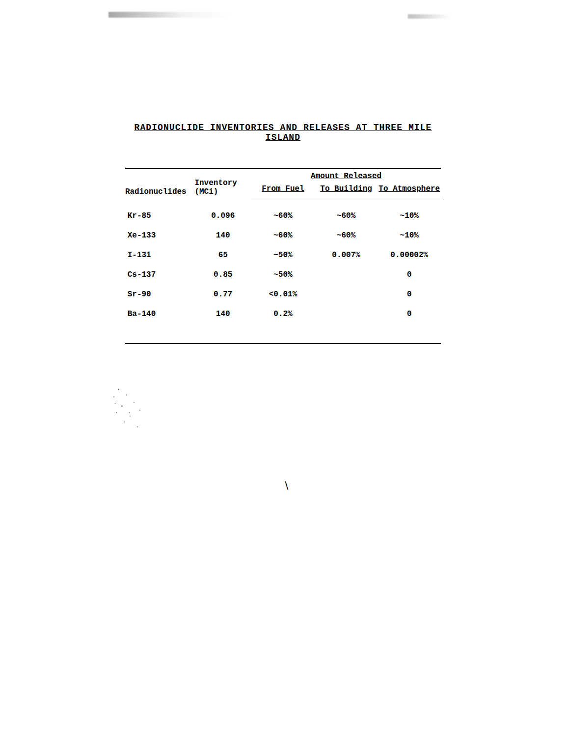RADIONUCLIDE INVENTORIES AND RELEASES AT THREE MILE ISLAND
| Radionuclides | Inventory (MCi) | Amount Released |
| --- | --- | --- |
| From Fuel | To Building | To Atmosphere |
| Kr-85 | 0.096 | ~60% | ~60% | ~10% |
| Xe-133 | 140 | ~60% | ~60% | ~10% |
| I-131 | 65 | ~50% | 0.007% | 0.00002% |
| Cs-137 | 0.85 | ~50% | | 0 |
| Sr-90 | 0.77 | <0.01% | | 0 |
| Ba-140 | 140 | 0.2% | | 0 |
· ·
\